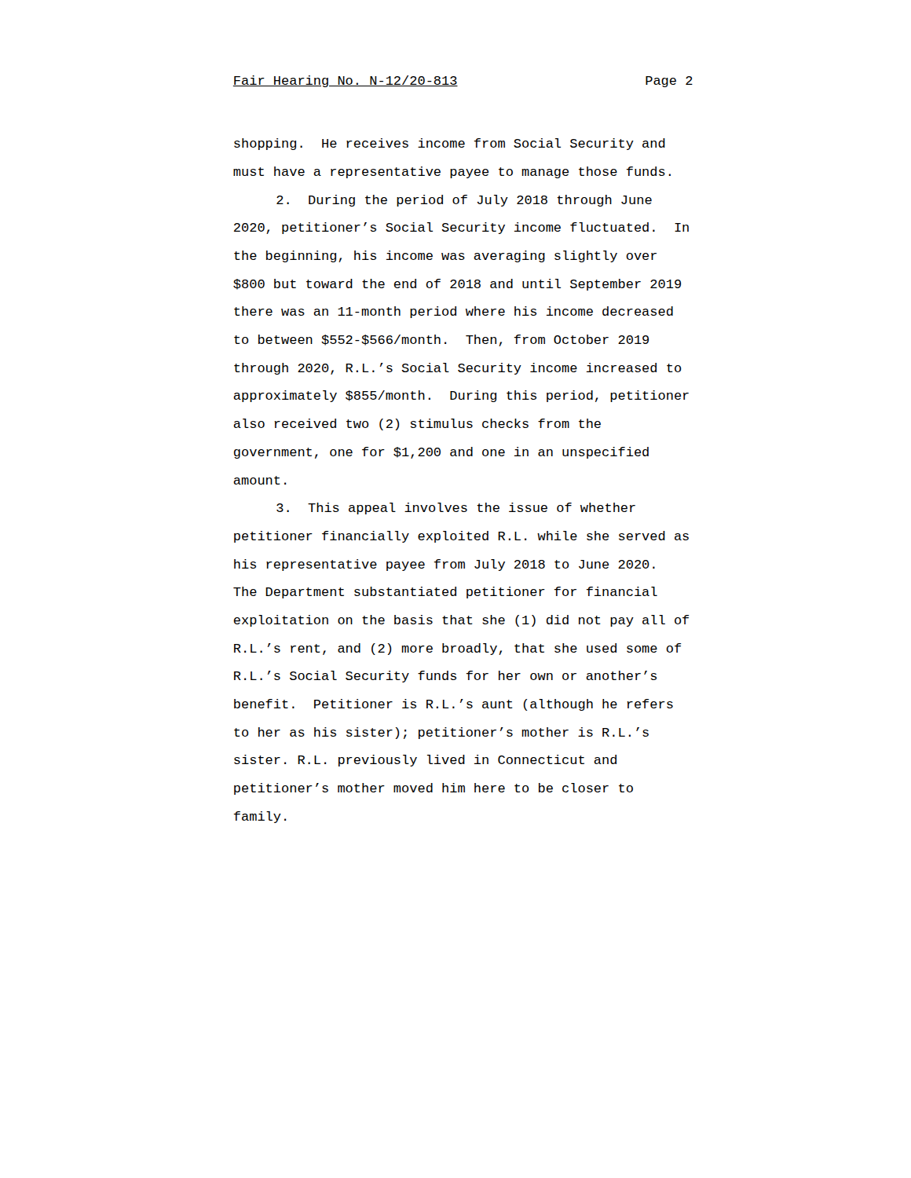Fair Hearing No. N-12/20-813 Page 2
shopping. He receives income from Social Security and must have a representative payee to manage those funds.
2. During the period of July 2018 through June 2020, petitioner’s Social Security income fluctuated. In the beginning, his income was averaging slightly over $800 but toward the end of 2018 and until September 2019 there was an 11-month period where his income decreased to between $552-$566/month. Then, from October 2019 through 2020, R.L.’s Social Security income increased to approximately $855/month. During this period, petitioner also received two (2) stimulus checks from the government, one for $1,200 and one in an unspecified amount.
3. This appeal involves the issue of whether petitioner financially exploited R.L. while she served as his representative payee from July 2018 to June 2020. The Department substantiated petitioner for financial exploitation on the basis that she (1) did not pay all of R.L.’s rent, and (2) more broadly, that she used some of R.L.’s Social Security funds for her own or another’s benefit. Petitioner is R.L.’s aunt (although he refers to her as his sister); petitioner’s mother is R.L.’s sister. R.L. previously lived in Connecticut and petitioner’s mother moved him here to be closer to family.